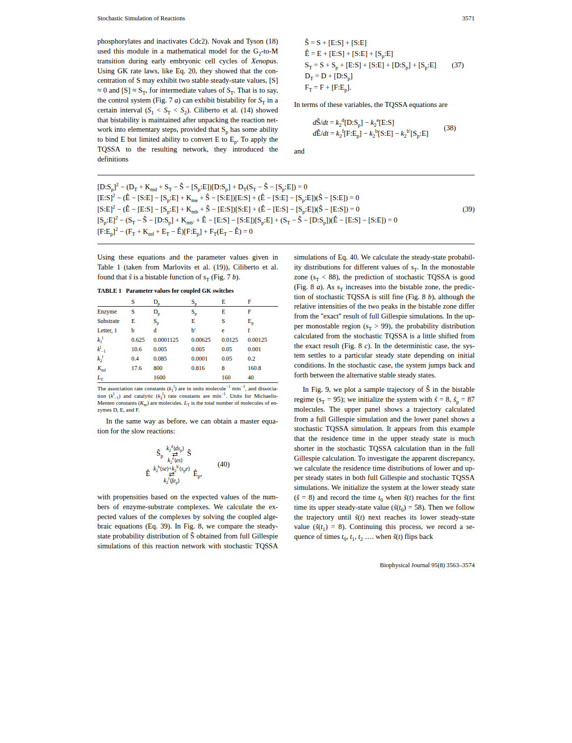Stochastic Simulation of Reactions
3571
phosphorylates and inactivates Cdc2). Novak and Tyson (18) used this module in a mathematical model for the G2-to-M transition during early embryonic cell cycles of Xenopus. Using GK rate laws, like Eq. 20, they showed that the concentration of S may exhibit two stable steady-state values, [S] ≈ 0 and [S] ≈ ST, for intermediate values of ST. That is to say, the control system (Fig. 7 a) can exhibit bistability for ST in a certain interval (S1 < ST < S2). Ciliberto et al. (14) showed that bistability is maintained after unpacking the reaction network into elementary steps, provided that Sp has some ability to bind E but limited ability to convert E to Ep. To apply the TQSSA to the resulting network, they introduced the definitions
Ŝ = S + [E:S] + [S:E]
Ê = E + [E:S] + [S:E] + [Sp:E]
ST = S + Sp + [E:S] + [S:E] + [D:Sp] + [Sp:E]
DT = D + [D:Sp]
FT = F + [F:Ep].
(37)
In terms of these variables, the TQSSA equations are
d Ŝ/dt = k2d[D:Sp] − k2e[E:S]
d Ê/dt = k2f[F:Ep] − k2b[S:E] − k2b′[Sp:E]
(38)
and
[D:Sp]2 − (DT + Kmd + ST − Ŝ − [Sp:E])[D:Sp] + DT(ST − Ŝ − [Sp:E]) = 0
[E:S]2 − (Ê − [S:E] − [Sp:E] + Kme + Ŝ − [S:E])[E:S] + (Ê − [S:E] − [Sp:E])(Ŝ − [S:E]) = 0
[S:E]2 − (Ê − [E:S] − [Sp:E] + Kmb + Ŝ − [E:S])[S:E] + (Ê − [E:S] − [Sp:E])(Ŝ − [E:S]) = 0
[Sp:E]2 − (ST − Ŝ − [D:Sp] + Kmb′ + Ê − [E:S] − [S:E])[Sp:E] + (ST − Ŝ − [D:Sp])(Ê − [E:S] − [S:E]) = 0
[F:Ep]2 − (FT + Kmf + ET − Ê)[F:Ep] + FT(ET − Ê) = 0
(39)
Using these equations and the parameter values given in Table 1 (taken from Marlovits et al. (19)), Ciliberto et al. found that ŝ is a bistable function of sT (Fig. 7 b).
TABLE 1 Parameter values for coupled GK switches
| | S | D p | S p | E | F |
| --- | --- | --- | --- | --- | --- |
| Enzyme | S | D p | S p | E | F |
| Substrate | E | S p | E | S | E p |
| Letter, 1 | b | d | b′ | e | f |
| k 1 l | 0.625 | 0.0001125 | 0.00625 | 0.0125 | 0.00125 |
| k l −1 | 10.6 | 0.005 | 0.005 | 0.05 | 0.001 |
| k 2 l | 0.4 | 0.085 | 0.0001 | 0.05 | 0.2 |
| K ml | 17.6 | 800 | 0.816 | 8 | 160.8 |
| L T | | 1600 | | 160 | 40 |
The association rate constants (k1l) are in units molecule−1 min−1, and dissociation (kl−1) and catalytic (k2l) rate constants are min−1. Units for Michaelis-Menten constants (Km) are molecules. LT is the total number of molecules of enzymes D, E, and F.
In the same way as before, we can obtain a master equation for the slow reactions:
Ŝp k2d⟨dsp⟩ ⇄ k2e⟨es⟩ Ŝ Ê k2b⟨se⟩+k2b′⟨spe⟩ ⇄ k2f⟨fep⟩ Êp, (40)
with propensities based on the expected values of the numbers of enzyme-substrate complexes. We calculate the expected values of the complexes by solving the coupled algebraic equations (Eq. 39). In Fig. 8, we compare the steady-state probability distribution of Ŝ obtained from full Gillespie simulations of this reaction network with stochastic TQSSA simulations of Eq. 40. We calculate the steady-state probability distributions for different values of sT. In the monostable zone (sT < 88), the prediction of stochastic TQSSA is good (Fig. 8 a). As sT increases into the bistable zone, the prediction of stochastic TQSSA is still fine (Fig. 8 b), although the relative intensities of the two peaks in the bistable zone differ from the ''exact'' result of full Gillespie simulations. In the upper monostable region (sT > 99), the probability distribution calculated from the stochastic TQSSA is a little shifted from the exact result (Fig. 8 c). In the deterministic case, the system settles to a particular steady state depending on initial conditions. In the stochastic case, the system jumps back and forth between the alternative stable steady states.
In Fig. 9, we plot a sample trajectory of Ŝ in the bistable regime (sT = 95); we initialize the system with ŝ = 8, ŝp = 87 molecules. The upper panel shows a trajectory calculated from a full Gillespie simulation and the lower panel shows a stochastic TQSSA simulation. It appears from this example that the residence time in the upper steady state is much shorter in the stochastic TQSSA calculation than in the full Gillespie calculation. To investigate the apparent discrepancy, we calculate the residence time distributions of lower and upper steady states in both full Gillespie and stochastic TQSSA simulations. We initialize the system at the lower steady state (ŝ = 8) and record the time t0 when ŝ(t) reaches for the first time its upper steady-state value (ŝ(t0) = 58). Then we follow the trajectory until ŝ(t) next reaches its lower steady-state value (ŝ(t1) = 8). Continuing this process, we record a sequence of times t0, t1, t2 …. when ŝ(t) flips back
Biophysical Journal 95(8) 3563–3574